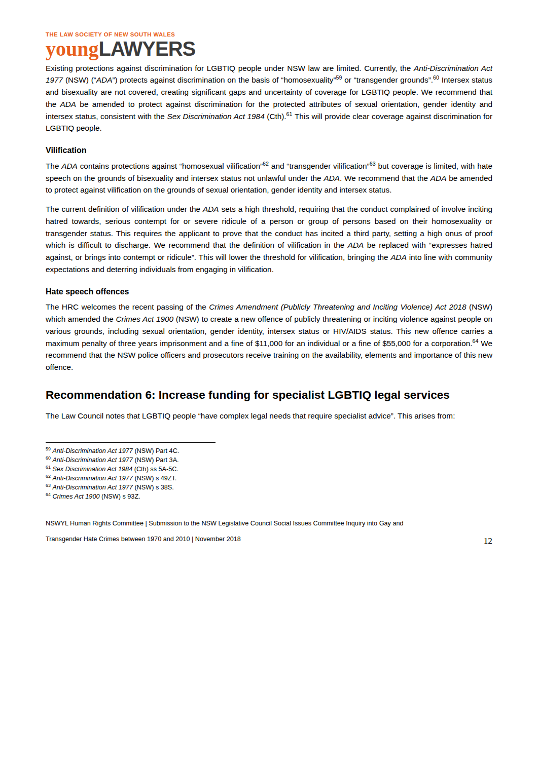THE LAW SOCIETY OF NEW SOUTH WALES
young LAWYERS
Existing protections against discrimination for LGBTIQ people under NSW law are limited. Currently, the Anti-Discrimination Act 1977 (NSW) (“ADA”) protects against discrimination on the basis of “homosexuality”59 or “transgender grounds”.60 Intersex status and bisexuality are not covered, creating significant gaps and uncertainty of coverage for LGBTIQ people. We recommend that the ADA be amended to protect against discrimination for the protected attributes of sexual orientation, gender identity and intersex status, consistent with the Sex Discrimination Act 1984 (Cth).61 This will provide clear coverage against discrimination for LGBTIQ people.
Vilification
The ADA contains protections against “homosexual vilification”62 and “transgender vilification”63 but coverage is limited, with hate speech on the grounds of bisexuality and intersex status not unlawful under the ADA. We recommend that the ADA be amended to protect against vilification on the grounds of sexual orientation, gender identity and intersex status.
The current definition of vilification under the ADA sets a high threshold, requiring that the conduct complained of involve inciting hatred towards, serious contempt for or severe ridicule of a person or group of persons based on their homosexuality or transgender status. This requires the applicant to prove that the conduct has incited a third party, setting a high onus of proof which is difficult to discharge. We recommend that the definition of vilification in the ADA be replaced with “expresses hatred against, or brings into contempt or ridicule”. This will lower the threshold for vilification, bringing the ADA into line with community expectations and deterring individuals from engaging in vilification.
Hate speech offences
The HRC welcomes the recent passing of the Crimes Amendment (Publicly Threatening and Inciting Violence) Act 2018 (NSW) which amended the Crimes Act 1900 (NSW) to create a new offence of publicly threatening or inciting violence against people on various grounds, including sexual orientation, gender identity, intersex status or HIV/AIDS status. This new offence carries a maximum penalty of three years imprisonment and a fine of $11,000 for an individual or a fine of $55,000 for a corporation.64 We recommend that the NSW police officers and prosecutors receive training on the availability, elements and importance of this new offence.
Recommendation 6: Increase funding for specialist LGBTIQ legal services
The Law Council notes that LGBTIQ people “have complex legal needs that require specialist advice”. This arises from:
59 Anti-Discrimination Act 1977 (NSW) Part 4C.
60 Anti-Discrimination Act 1977 (NSW) Part 3A.
61 Sex Discrimination Act 1984 (Cth) ss 5A-5C.
62 Anti-Discrimination Act 1977 (NSW) s 49ZT.
63 Anti-Discrimination Act 1977 (NSW) s 38S.
64 Crimes Act 1900 (NSW) s 93Z.
NSWYL Human Rights Committee | Submission to the NSW Legislative Council Social Issues Committee Inquiry into Gay and
Transgender Hate Crimes between 1970 and 2010 | November 2018 12